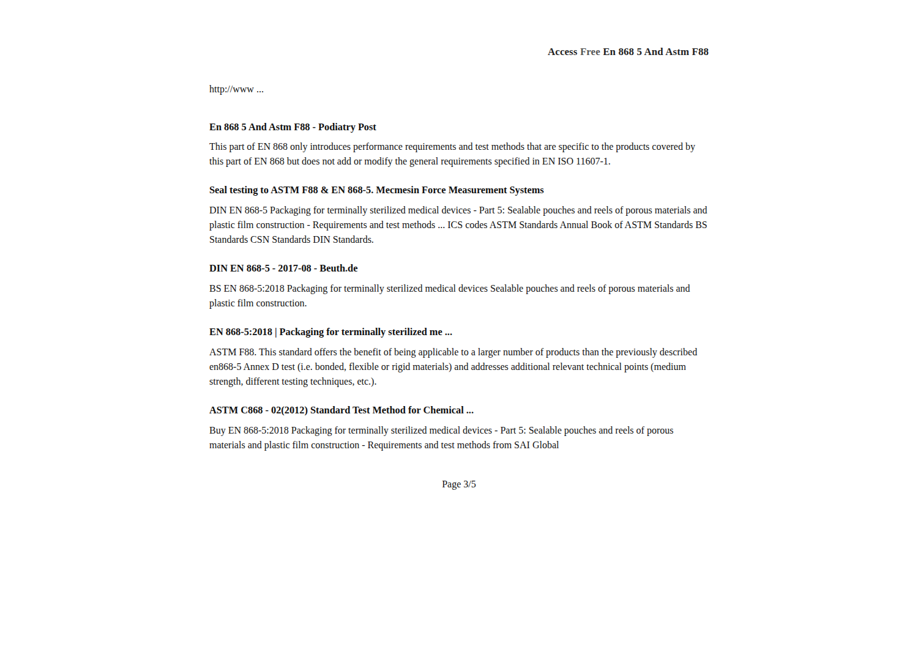Access Free En 868 5 And Astm F88
http://www ...
En 868 5 And Astm F88 - Podiatry Post
This part of EN 868 only introduces performance requirements and test methods that are specific to the products covered by this part of EN 868 but does not add or modify the general requirements specified in EN ISO 11607-1.
Seal testing to ASTM F88 & EN 868-5. Mecmesin Force Measurement Systems
DIN EN 868-5 Packaging for terminally sterilized medical devices - Part 5: Sealable pouches and reels of porous materials and plastic film construction - Requirements and test methods ... ICS codes ASTM Standards Annual Book of ASTM Standards BS Standards CSN Standards DIN Standards.
DIN EN 868-5 - 2017-08 - Beuth.de
BS EN 868-5:2018 Packaging for terminally sterilized medical devices Sealable pouches and reels of porous materials and plastic film construction.
EN 868-5:2018 | Packaging for terminally sterilized me ...
ASTM F88. This standard offers the benefit of being applicable to a larger number of products than the previously described en868-5 Annex D test (i.e. bonded, flexible or rigid materials) and addresses additional relevant technical points (medium strength, different testing techniques, etc.).
ASTM C868 - 02(2012) Standard Test Method for Chemical ...
Buy EN 868-5:2018 Packaging for terminally sterilized medical devices - Part 5: Sealable pouches and reels of porous materials and plastic film construction - Requirements and test methods from SAI Global
Page 3/5